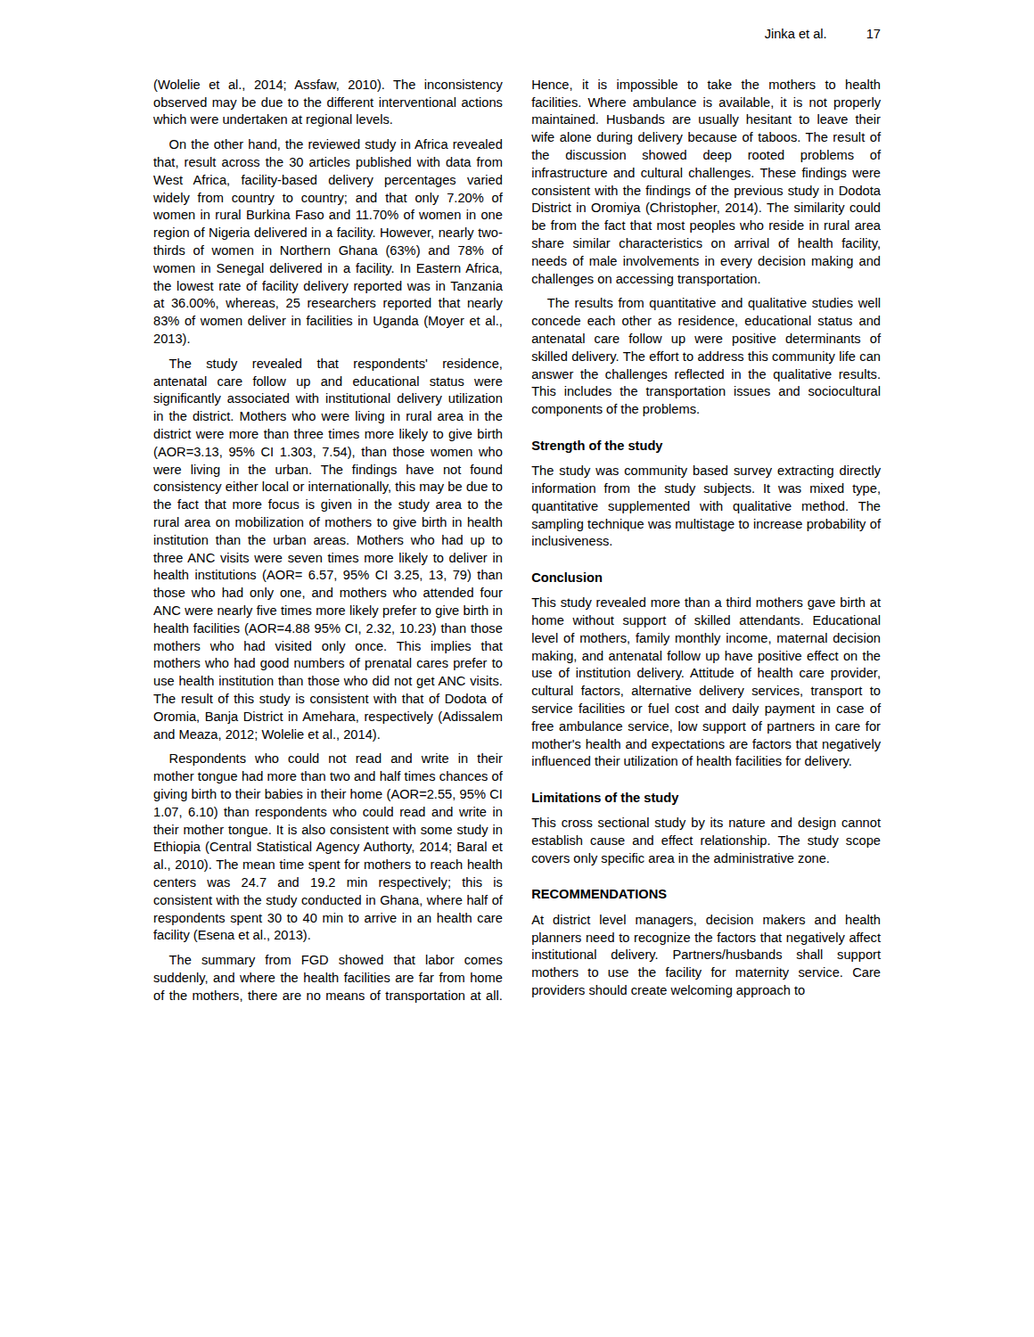Jinka et al. 17
(Wolelie et al., 2014; Assfaw, 2010). The inconsistency observed may be due to the different interventional actions which were undertaken at regional levels.
On the other hand, the reviewed study in Africa revealed that, result across the 30 articles published with data from West Africa, facility-based delivery percentages varied widely from country to country; and that only 7.20% of women in rural Burkina Faso and 11.70% of women in one region of Nigeria delivered in a facility. However, nearly two-thirds of women in Northern Ghana (63%) and 78% of women in Senegal delivered in a facility. In Eastern Africa, the lowest rate of facility delivery reported was in Tanzania at 36.00%, whereas, 25 researchers reported that nearly 83% of women deliver in facilities in Uganda (Moyer et al., 2013).
The study revealed that respondents' residence, antenatal care follow up and educational status were significantly associated with institutional delivery utilization in the district. Mothers who were living in rural area in the district were more than three times more likely to give birth (AOR=3.13, 95% CI 1.303, 7.54), than those women who were living in the urban. The findings have not found consistency either local or internationally, this may be due to the fact that more focus is given in the study area to the rural area on mobilization of mothers to give birth in health institution than the urban areas. Mothers who had up to three ANC visits were seven times more likely to deliver in health institutions (AOR= 6.57, 95% CI 3.25, 13, 79) than those who had only one, and mothers who attended four ANC were nearly five times more likely prefer to give birth in health facilities (AOR=4.88 95% CI, 2.32, 10.23) than those mothers who had visited only once. This implies that mothers who had good numbers of prenatal cares prefer to use health institution than those who did not get ANC visits. The result of this study is consistent with that of Dodota of Oromia, Banja District in Amehara, respectively (Adissalem and Meaza, 2012; Wolelie et al., 2014).
Respondents who could not read and write in their mother tongue had more than two and half times chances of giving birth to their babies in their home (AOR=2.55, 95% CI 1.07, 6.10) than respondents who could read and write in their mother tongue. It is also consistent with some study in Ethiopia (Central Statistical Agency Authorty, 2014; Baral et al., 2010). The mean time spent for mothers to reach health centers was 24.7 and 19.2 min respectively; this is consistent with the study conducted in Ghana, where half of respondents spent 30 to 40 min to arrive in an health care facility (Esena et al., 2013).
The summary from FGD showed that labor comes suddenly, and where the health facilities are far from home of the mothers, there are no means of transportation at all. Hence, it is impossible to take the mothers to health facilities. Where ambulance is available, it is not properly maintained. Husbands are usually hesitant to leave their wife alone during delivery because of taboos. The result of the discussion showed deep rooted problems of infrastructure and cultural challenges. These findings were consistent with the findings of the previous study in Dodota District in Oromiya (Christopher, 2014). The similarity could be from the fact that most peoples who reside in rural area share similar characteristics on arrival of health facility, needs of male involvements in every decision making and challenges on accessing transportation.
The results from quantitative and qualitative studies well concede each other as residence, educational status and antenatal care follow up were positive determinants of skilled delivery. The effort to address this community life can answer the challenges reflected in the qualitative results. This includes the transportation issues and sociocultural components of the problems.
Strength of the study
The study was community based survey extracting directly information from the study subjects. It was mixed type, quantitative supplemented with qualitative method. The sampling technique was multistage to increase probability of inclusiveness.
Conclusion
This study revealed more than a third mothers gave birth at home without support of skilled attendants. Educational level of mothers, family monthly income, maternal decision making, and antenatal follow up have positive effect on the use of institution delivery. Attitude of health care provider, cultural factors, alternative delivery services, transport to service facilities or fuel cost and daily payment in case of free ambulance service, low support of partners in care for mother's health and expectations are factors that negatively influenced their utilization of health facilities for delivery.
Limitations of the study
This cross sectional study by its nature and design cannot establish cause and effect relationship. The study scope covers only specific area in the administrative zone.
Recommendations
At district level managers, decision makers and health planners need to recognize the factors that negatively affect institutional delivery. Partners/husbands shall support mothers to use the facility for maternity service. Care providers should create welcoming approach to